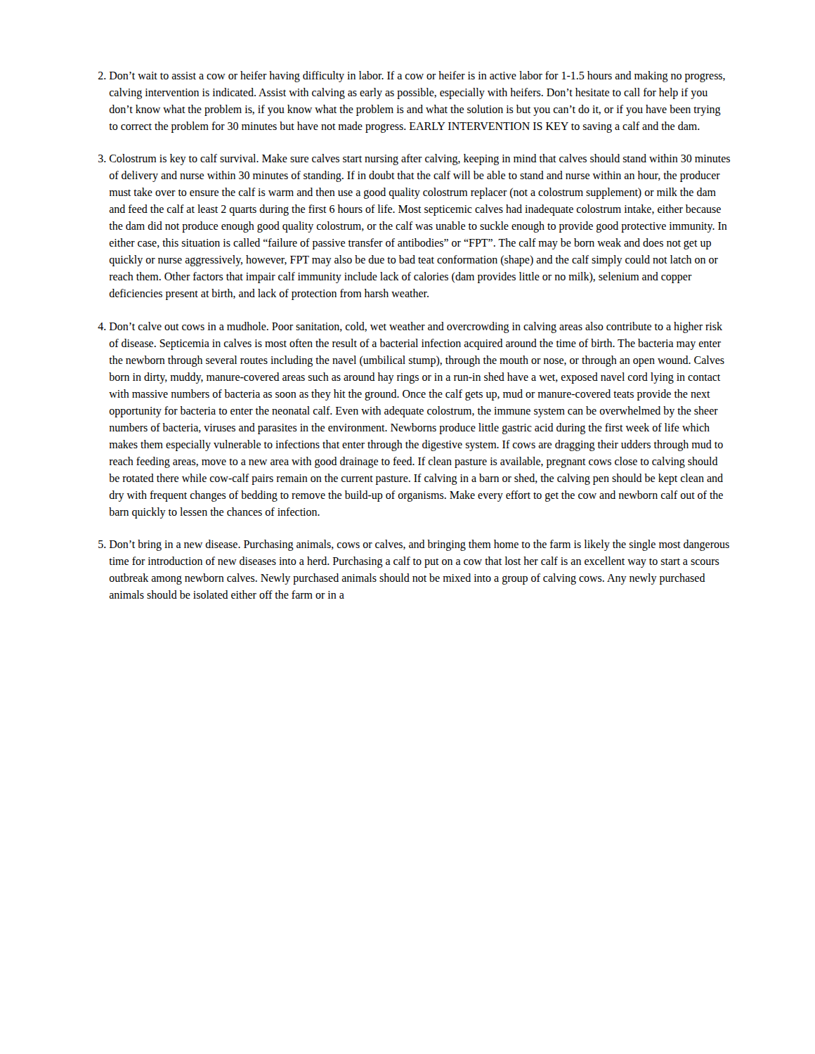Don’t wait to assist a cow or heifer having difficulty in labor. If a cow or heifer is in active labor for 1-1.5 hours and making no progress, calving intervention is indicated. Assist with calving as early as possible, especially with heifers. Don’t hesitate to call for help if you don’t know what the problem is, if you know what the problem is and what the solution is but you can’t do it, or if you have been trying to correct the problem for 30 minutes but have not made progress. EARLY INTERVENTION IS KEY to saving a calf and the dam.
Colostrum is key to calf survival. Make sure calves start nursing after calving, keeping in mind that calves should stand within 30 minutes of delivery and nurse within 30 minutes of standing. If in doubt that the calf will be able to stand and nurse within an hour, the producer must take over to ensure the calf is warm and then use a good quality colostrum replacer (not a colostrum supplement) or milk the dam and feed the calf at least 2 quarts during the first 6 hours of life. Most septicemic calves had inadequate colostrum intake, either because the dam did not produce enough good quality colostrum, or the calf was unable to suckle enough to provide good protective immunity. In either case, this situation is called “failure of passive transfer of antibodies” or “FPT”. The calf may be born weak and does not get up quickly or nurse aggressively, however, FPT may also be due to bad teat conformation (shape) and the calf simply could not latch on or reach them. Other factors that impair calf immunity include lack of calories (dam provides little or no milk), selenium and copper deficiencies present at birth, and lack of protection from harsh weather.
Don’t calve out cows in a mudhole. Poor sanitation, cold, wet weather and overcrowding in calving areas also contribute to a higher risk of disease. Septicemia in calves is most often the result of a bacterial infection acquired around the time of birth. The bacteria may enter the newborn through several routes including the navel (umbilical stump), through the mouth or nose, or through an open wound. Calves born in dirty, muddy, manure-covered areas such as around hay rings or in a run-in shed have a wet, exposed navel cord lying in contact with massive numbers of bacteria as soon as they hit the ground. Once the calf gets up, mud or manure-covered teats provide the next opportunity for bacteria to enter the neonatal calf. Even with adequate colostrum, the immune system can be overwhelmed by the sheer numbers of bacteria, viruses and parasites in the environment. Newborns produce little gastric acid during the first week of life which makes them especially vulnerable to infections that enter through the digestive system. If cows are dragging their udders through mud to reach feeding areas, move to a new area with good drainage to feed. If clean pasture is available, pregnant cows close to calving should be rotated there while cow-calf pairs remain on the current pasture. If calving in a barn or shed, the calving pen should be kept clean and dry with frequent changes of bedding to remove the build-up of organisms. Make every effort to get the cow and newborn calf out of the barn quickly to lessen the chances of infection.
Don’t bring in a new disease. Purchasing animals, cows or calves, and bringing them home to the farm is likely the single most dangerous time for introduction of new diseases into a herd. Purchasing a calf to put on a cow that lost her calf is an excellent way to start a scours outbreak among newborn calves. Newly purchased animals should not be mixed into a group of calving cows. Any newly purchased animals should be isolated either off the farm or in a